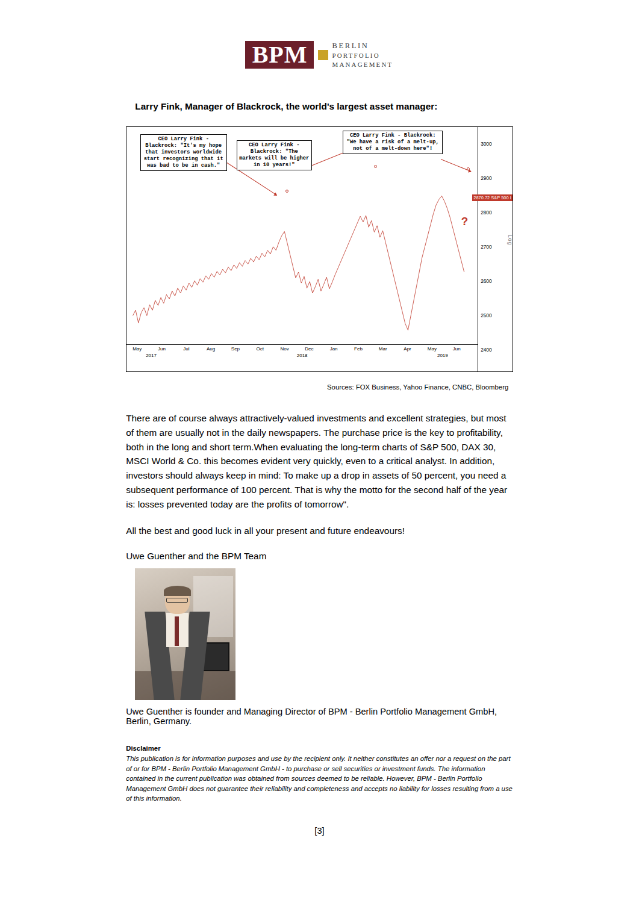BPM
BERLIN PORTFOLIO MANAGEMENT
Larry Fink, Manager of Blackrock, the world's largest asset manager:
CEO Larry Fink - Blackrock: "It's my hope that investors worldwide start recognizing that it was bad to be in cash."
CEO Larry Fink - Blackrock: "The markets will be higher in 10 years!"
CEO Larry Fink - Blackrock: "We have a risk of a melt-up, not of a melt-down here"!
3000
2900
2800
2700
2600
2500
2400
2870.72 S&P 500 I
Log
?
May Jun Jul Aug Sep Oct Nov Dec Jan Feb Mar Apr May Jun 2017 2018 2019
Sources: FOX Business, Yahoo Finance, CNBC, Bloomberg
There are of course always attractively-valued investments and excellent strategies, but most of them are usually not in the daily newspapers. The purchase price is the key to profitability, both in the long and short term.When evaluating the long-term charts of S&P 500, DAX 30, MSCI World & Co. this becomes evident very quickly, even to a critical analyst. In addition, investors should always keep in mind: To make up a drop in assets of 50 percent, you need a subsequent performance of 100 percent. That is why the motto for the second half of the year is: losses prevented today are the profits of tomorrow".
All the best and good luck in all your present and future endeavours!
Uwe Guenther and the BPM Team
Uwe Guenther is founder and Managing Director of BPM - Berlin Portfolio Management GmbH, Berlin, Germany.
Disclaimer
This publication is for information purposes and use by the recipient only. It neither constitutes an offer nor a request on the part of or for BPM - Berlin Portfolio Management GmbH - to purchase or sell securities or investment funds. The information contained in the current publication was obtained from sources deemed to be reliable. However, BPM - Berlin Portfolio Management GmbH does not guarantee their reliability and completeness and accepts no liability for losses resulting from a use of this information.
[3]